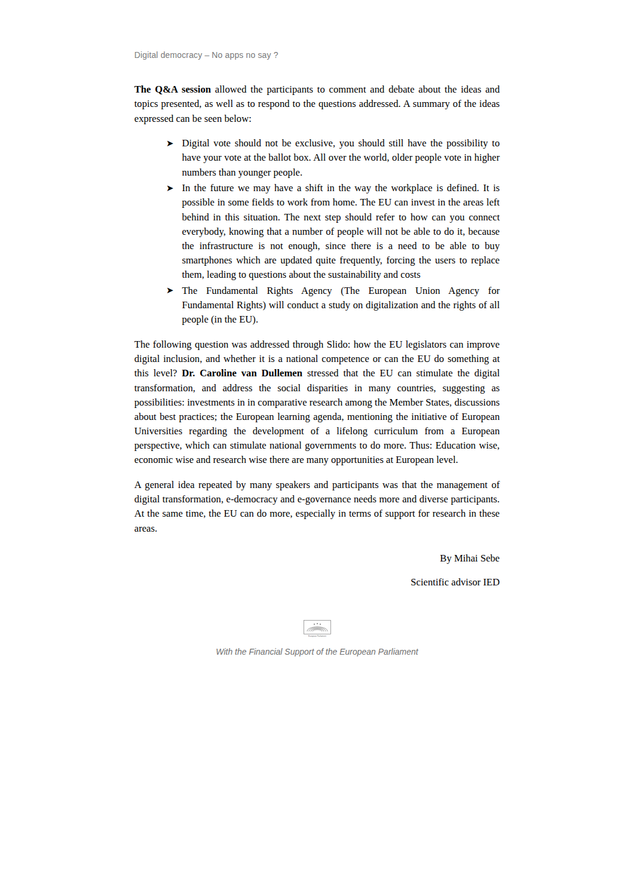Digital democracy – No apps no say ?
The Q&A session allowed the participants to comment and debate about the ideas and topics presented, as well as to respond to the questions addressed. A summary of the ideas expressed can be seen below:
Digital vote should not be exclusive, you should still have the possibility to have your vote at the ballot box. All over the world, older people vote in higher numbers than younger people.
In the future we may have a shift in the way the workplace is defined. It is possible in some fields to work from home. The EU can invest in the areas left behind in this situation. The next step should refer to how can you connect everybody, knowing that a number of people will not be able to do it, because the infrastructure is not enough, since there is a need to be able to buy smartphones which are updated quite frequently, forcing the users to replace them, leading to questions about the sustainability and costs
The Fundamental Rights Agency (The European Union Agency for Fundamental Rights) will conduct a study on digitalization and the rights of all people (in the EU).
The following question was addressed through Slido: how the EU legislators can improve digital inclusion, and whether it is a national competence or can the EU do something at this level? Dr. Caroline van Dullemen stressed that the EU can stimulate the digital transformation, and address the social disparities in many countries, suggesting as possibilities: investments in in comparative research among the Member States, discussions about best practices; the European learning agenda, mentioning the initiative of European Universities regarding the development of a lifelong curriculum from a European perspective, which can stimulate national governments to do more. Thus: Education wise, economic wise and research wise there are many opportunities at European level.
A general idea repeated by many speakers and participants was that the management of digital transformation, e-democracy and e-governance needs more and diverse participants. At the same time, the EU can do more, especially in terms of support for research in these areas.
By Mihai Sebe
Scientific advisor IED
European Parliament
With the Financial Support of the European Parliament